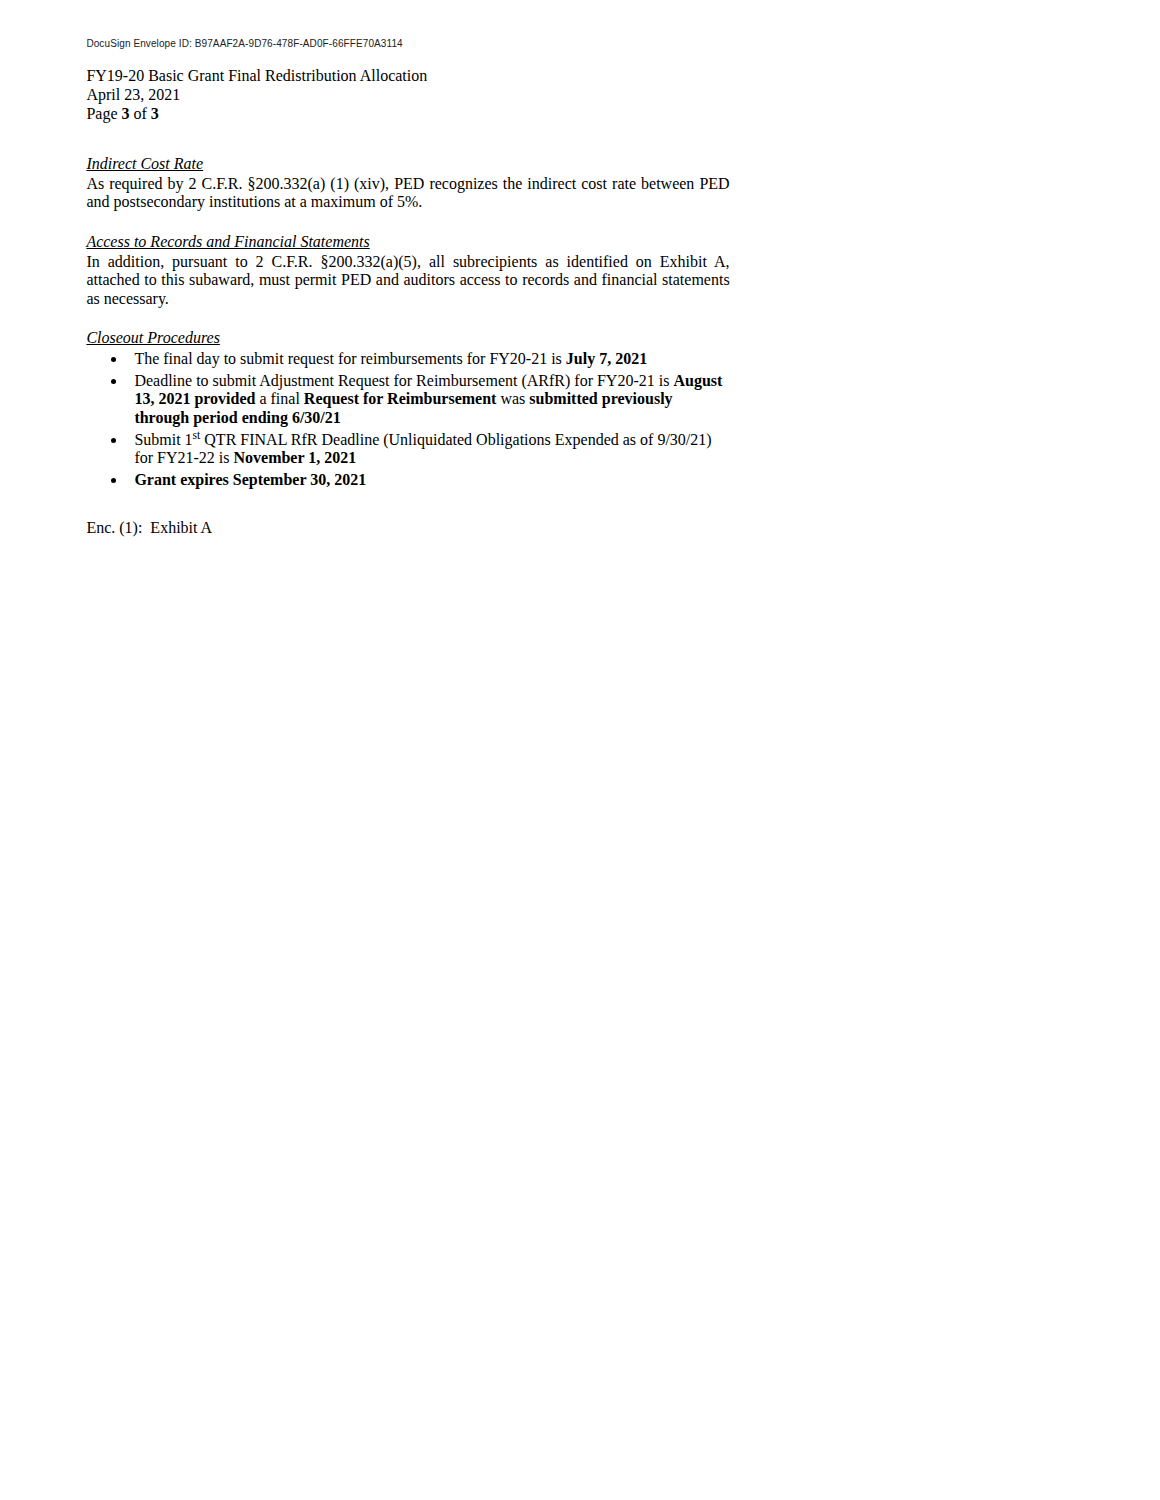DocuSign Envelope ID: B97AAF2A-9D76-478F-AD0F-66FFE70A3114
FY19-20 Basic Grant Final Redistribution Allocation
April 23, 2021
Page 3 of 3
Indirect Cost Rate
As required by 2 C.F.R. §200.332(a) (1) (xiv), PED recognizes the indirect cost rate between PED and postsecondary institutions at a maximum of 5%.
Access to Records and Financial Statements
In addition, pursuant to 2 C.F.R. §200.332(a)(5), all subrecipients as identified on Exhibit A, attached to this subaward, must permit PED and auditors access to records and financial statements as necessary.
Closeout Procedures
The final day to submit request for reimbursements for FY20-21 is July 7, 2021
Deadline to submit Adjustment Request for Reimbursement (ARfR) for FY20-21 is August 13, 2021 provided a final Request for Reimbursement was submitted previously through period ending 6/30/21
Submit 1st QTR FINAL RfR Deadline (Unliquidated Obligations Expended as of 9/30/21) for FY21-22 is November 1, 2021
Grant expires September 30, 2021
Enc. (1): Exhibit A